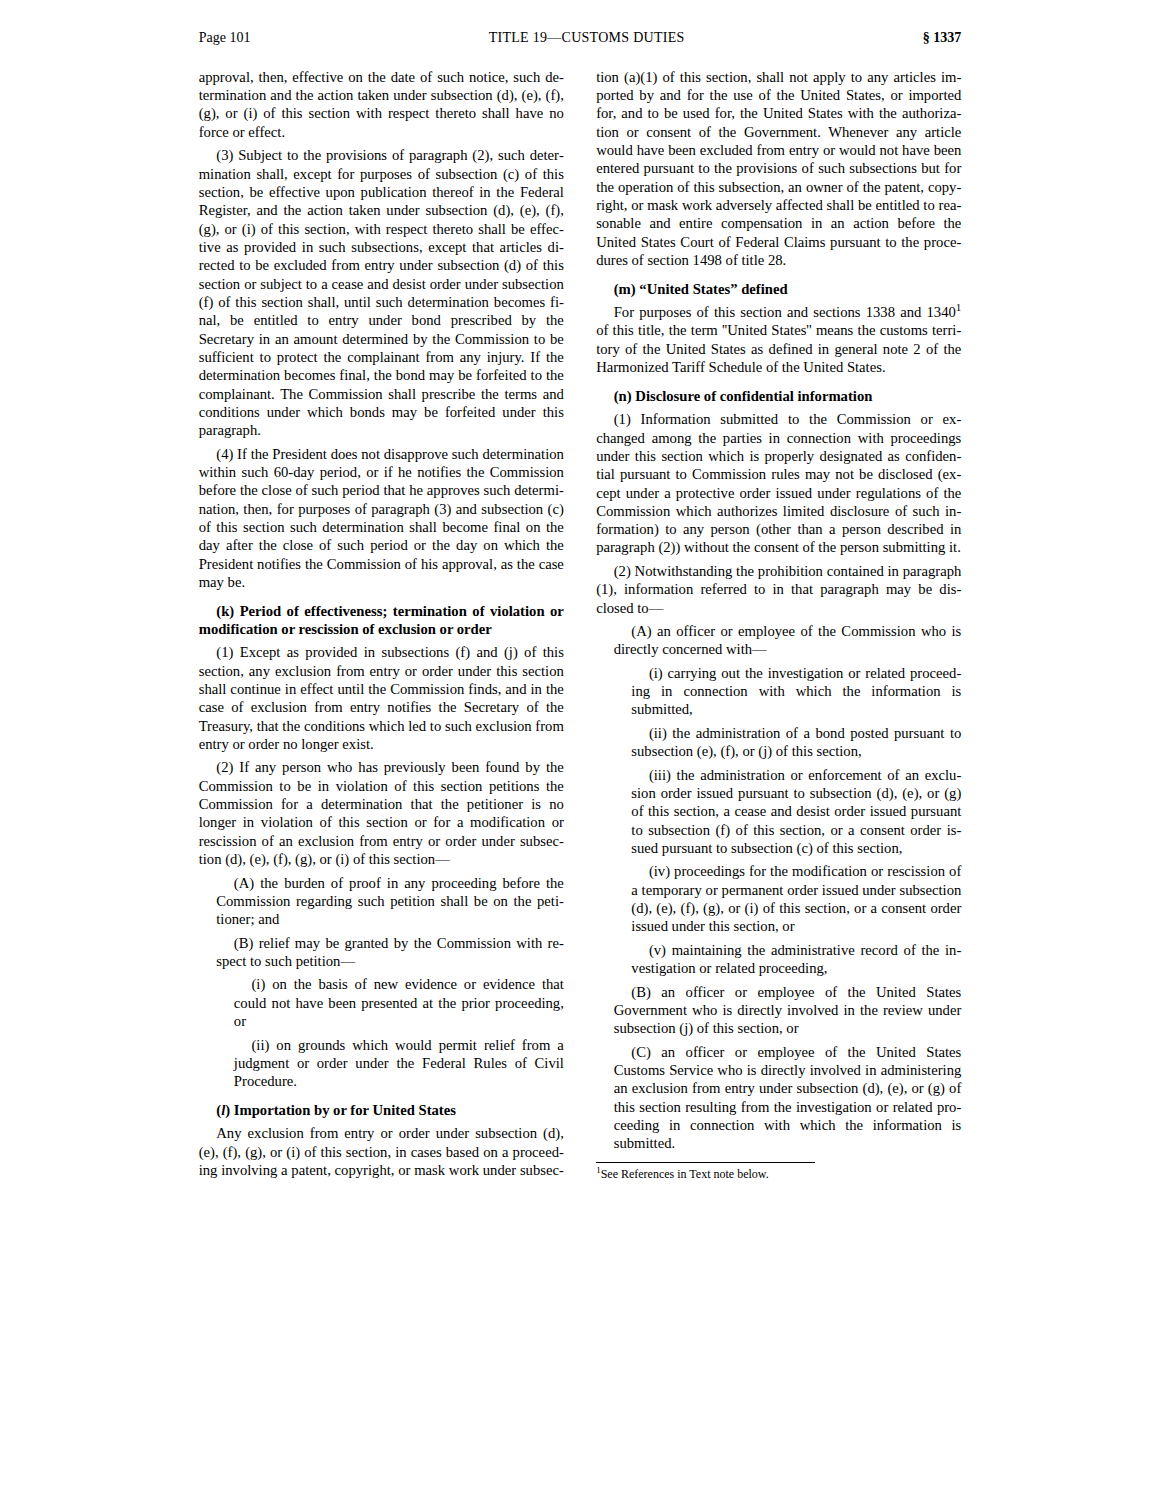Page 101 TITLE 19—CUSTOMS DUTIES § 1337
approval, then, effective on the date of such notice, such determination and the action taken under subsection (d), (e), (f), (g), or (i) of this section with respect thereto shall have no force or effect.
(3) Subject to the provisions of paragraph (2), such determination shall, except for purposes of subsection (c) of this section, be effective upon publication thereof in the Federal Register, and the action taken under subsection (d), (e), (f), (g), or (i) of this section, with respect thereto shall be effective as provided in such subsections, except that articles directed to be excluded from entry under subsection (d) of this section or subject to a cease and desist order under subsection (f) of this section shall, until such determination becomes final, be entitled to entry under bond prescribed by the Secretary in an amount determined by the Commission to be sufficient to protect the complainant from any injury. If the determination becomes final, the bond may be forfeited to the complainant. The Commission shall prescribe the terms and conditions under which bonds may be forfeited under this paragraph.
(4) If the President does not disapprove such determination within such 60-day period, or if he notifies the Commission before the close of such period that he approves such determination, then, for purposes of paragraph (3) and subsection (c) of this section such determination shall become final on the day after the close of such period or the day on which the President notifies the Commission of his approval, as the case may be.
(k) Period of effectiveness; termination of violation or modification or rescission of exclusion or order
(1) Except as provided in subsections (f) and (j) of this section, any exclusion from entry or order under this section shall continue in effect until the Commission finds, and in the case of exclusion from entry notifies the Secretary of the Treasury, that the conditions which led to such exclusion from entry or order no longer exist.
(2) If any person who has previously been found by the Commission to be in violation of this section petitions the Commission for a determination that the petitioner is no longer in violation of this section or for a modification or rescission of an exclusion from entry or order under subsection (d), (e), (f), (g), or (i) of this section—
(A) the burden of proof in any proceeding before the Commission regarding such petition shall be on the petitioner; and
(B) relief may be granted by the Commission with respect to such petition—
(i) on the basis of new evidence or evidence that could not have been presented at the prior proceeding, or
(ii) on grounds which would permit relief from a judgment or order under the Federal Rules of Civil Procedure.
(l) Importation by or for United States
Any exclusion from entry or order under subsection (d), (e), (f), (g), or (i) of this section, in cases based on a proceeding involving a patent, copyright, or mask work under subsection (a)(1) of this section, shall not apply to any articles imported by and for the use of the United States, or imported for, and to be used for, the United States with the authorization or consent of the Government. Whenever any article would have been excluded from entry or would not have been entered pursuant to the provisions of such subsections but for the operation of this subsection, an owner of the patent, copyright, or mask work adversely affected shall be entitled to reasonable and entire compensation in an action before the United States Court of Federal Claims pursuant to the procedures of section 1498 of title 28.
(m) “United States” defined
For purposes of this section and sections 1338 and 13401 of this title, the term ''United States'' means the customs territory of the United States as defined in general note 2 of the Harmonized Tariff Schedule of the United States.
(n) Disclosure of confidential information
(1) Information submitted to the Commission or exchanged among the parties in connection with proceedings under this section which is properly designated as confidential pursuant to Commission rules may not be disclosed (except under a protective order issued under regulations of the Commission which authorizes limited disclosure of such information) to any person (other than a person described in paragraph (2)) without the consent of the person submitting it.
(2) Notwithstanding the prohibition contained in paragraph (1), information referred to in that paragraph may be disclosed to—
(A) an officer or employee of the Commission who is directly concerned with—
(i) carrying out the investigation or related proceeding in connection with which the information is submitted,
(ii) the administration of a bond posted pursuant to subsection (e), (f), or (j) of this section,
(iii) the administration or enforcement of an exclusion order issued pursuant to subsection (d), (e), or (g) of this section, a cease and desist order issued pursuant to subsection (f) of this section, or a consent order issued pursuant to subsection (c) of this section,
(iv) proceedings for the modification or rescission of a temporary or permanent order issued under subsection (d), (e), (f), (g), or (i) of this section, or a consent order issued under this section, or
(v) maintaining the administrative record of the investigation or related proceeding,
(B) an officer or employee of the United States Government who is directly involved in the review under subsection (j) of this section, or
(C) an officer or employee of the United States Customs Service who is directly involved in administering an exclusion from entry under subsection (d), (e), or (g) of this section resulting from the investigation or related proceeding in connection with which the information is submitted.
1See References in Text note below.